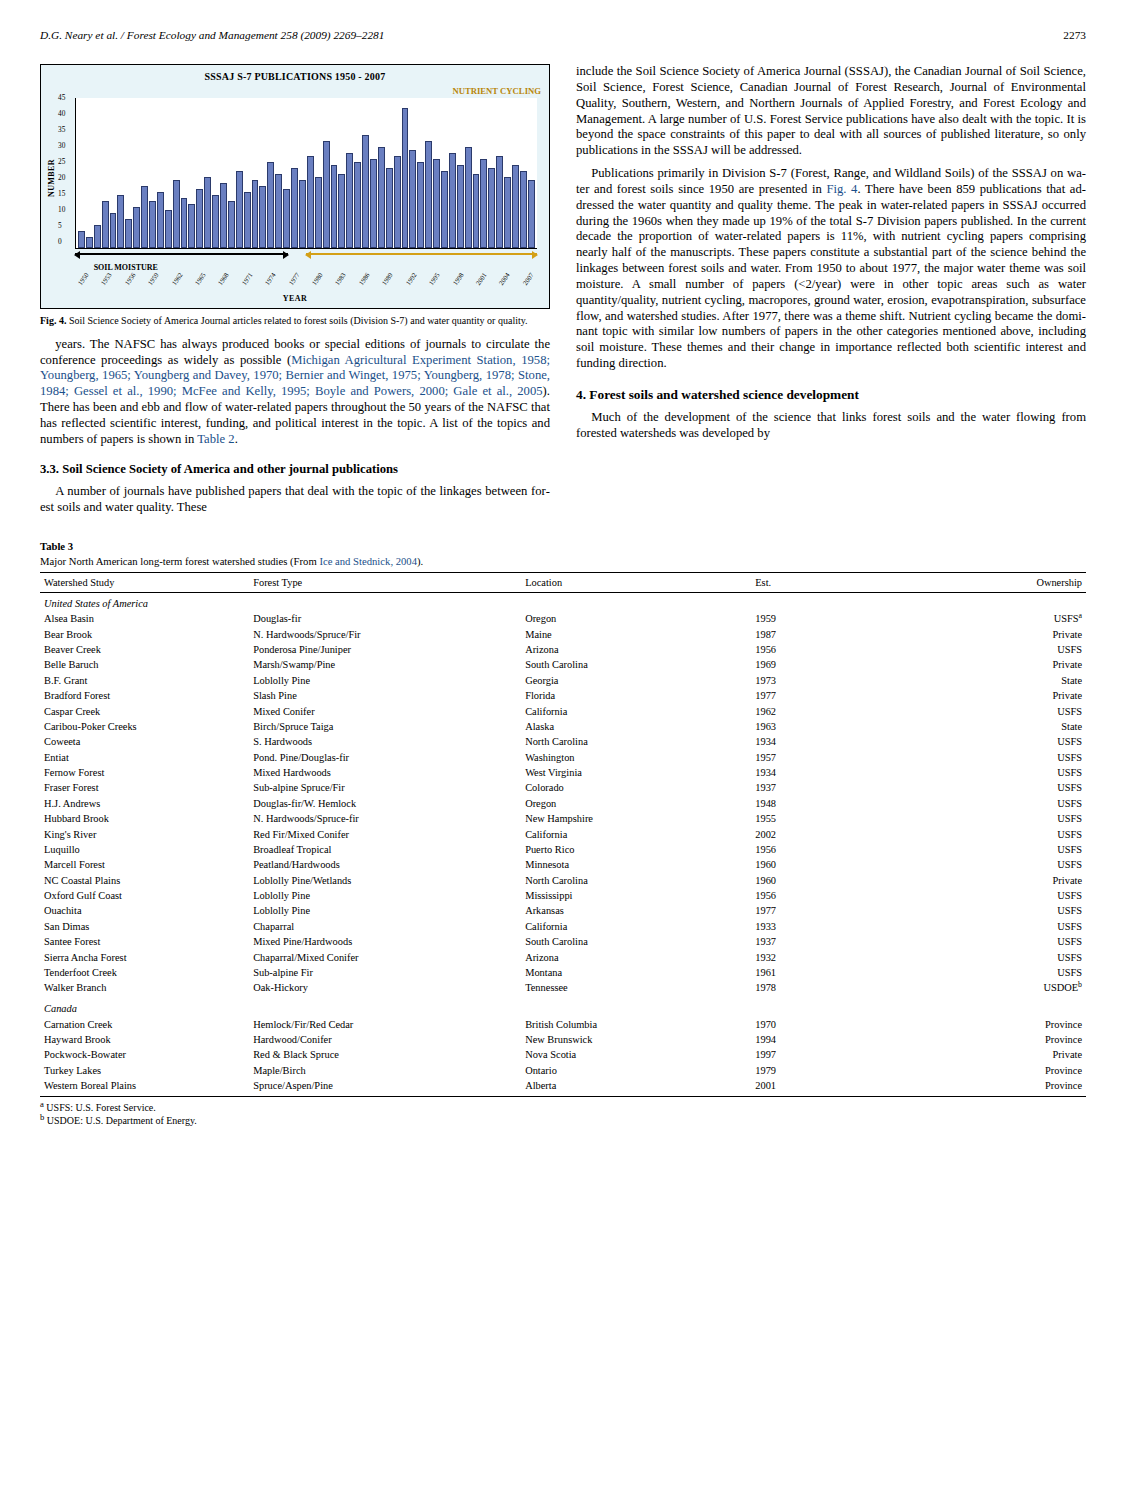D.G. Neary et al. / Forest Ecology and Management 258 (2009) 2269–2281 2273
SSSAJ S-7 PUBLICATIONS 1950 - 2007
NUTRIENT CYCLING
NUMBER
45
40
35
30
25
20
15
10
5
0
SOIL MOISTURE
1950 1953 1956 1959 1962 1965 1968 1971 1974 1977 1980 1983 1986 1989 1992 1995 1998 2001 2004 2007
YEAR
Fig. 4. Soil Science Society of America Journal articles related to forest soils (Division S-7) and water quantity or quality.
years. The NAFSC has always produced books or special editions of journals to circulate the conference proceedings as widely as possible (Michigan Agricultural Experiment Station, 1958; Youngberg, 1965; Youngberg and Davey, 1970; Bernier and Winget, 1975; Youngberg, 1978; Stone, 1984; Gessel et al., 1990; McFee and Kelly, 1995; Boyle and Powers, 2000; Gale et al., 2005). There has been and ebb and flow of water-related papers throughout the 50 years of the NAFSC that has reflected scientific interest, funding, and political interest in the topic. A list of the topics and numbers of papers is shown in Table 2.
3.3. Soil Science Society of America and other journal publications
A number of journals have published papers that deal with the topic of the linkages between forest soils and water quality. These
include the Soil Science Society of America Journal (SSSAJ), the Canadian Journal of Soil Science, Soil Science, Forest Science, Canadian Journal of Forest Research, Journal of Environmental Quality, Southern, Western, and Northern Journals of Applied Forestry, and Forest Ecology and Management. A large number of U.S. Forest Service publications have also dealt with the topic. It is beyond the space constraints of this paper to deal with all sources of published literature, so only publications in the SSSAJ will be addressed.
Publications primarily in Division S-7 (Forest, Range, and Wildland Soils) of the SSSAJ on water and forest soils since 1950 are presented in Fig. 4. There have been 859 publications that addressed the water quantity and quality theme. The peak in water-related papers in SSSAJ occurred during the 1960s when they made up 19% of the total S-7 Division papers published. In the current decade the proportion of water-related papers is 11%, with nutrient cycling papers comprising nearly half of the manuscripts. These papers constitute a substantial part of the science behind the linkages between forest soils and water. From 1950 to about 1977, the major water theme was soil moisture. A small number of papers (<2/year) were in other topic areas such as water quantity/quality, nutrient cycling, macropores, ground water, erosion, evapotranspiration, subsurface flow, and watershed studies. After 1977, there was a theme shift. Nutrient cycling became the dominant topic with similar low numbers of papers in the other categories mentioned above, including soil moisture. These themes and their change in importance reflected both scientific interest and funding direction.
4. Forest soils and watershed science development
Much of the development of the science that links forest soils and the water flowing from forested watersheds was developed by
Table 3
Major North American long-term forest watershed studies (From Ice and Stednick, 2004).
| Watershed Study | Forest Type | Location | Est. | Ownership |
| --- | --- | --- | --- | --- |
| United States of America |
| Alsea Basin | Douglas-fir | Oregon | 1959 | USFS a |
| Bear Brook | N. Hardwoods/Spruce/Fir | Maine | 1987 | Private |
| Beaver Creek | Ponderosa Pine/Juniper | Arizona | 1956 | USFS |
| Belle Baruch | Marsh/Swamp/Pine | South Carolina | 1969 | Private |
| B.F. Grant | Loblolly Pine | Georgia | 1973 | State |
| Bradford Forest | Slash Pine | Florida | 1977 | Private |
| Caspar Creek | Mixed Conifer | California | 1962 | USFS |
| Caribou-Poker Creeks | Birch/Spruce Taiga | Alaska | 1963 | State |
| Coweeta | S. Hardwoods | North Carolina | 1934 | USFS |
| Entiat | Pond. Pine/Douglas-fir | Washington | 1957 | USFS |
| Fernow Forest | Mixed Hardwoods | West Virginia | 1934 | USFS |
| Fraser Forest | Sub-alpine Spruce/Fir | Colorado | 1937 | USFS |
| H.J. Andrews | Douglas-fir/W. Hemlock | Oregon | 1948 | USFS |
| Hubbard Brook | N. Hardwoods/Spruce-fir | New Hampshire | 1955 | USFS |
| King's River | Red Fir/Mixed Conifer | California | 2002 | USFS |
| Luquillo | Broadleaf Tropical | Puerto Rico | 1956 | USFS |
| Marcell Forest | Peatland/Hardwoods | Minnesota | 1960 | USFS |
| NC Coastal Plains | Loblolly Pine/Wetlands | North Carolina | 1960 | Private |
| Oxford Gulf Coast | Loblolly Pine | Mississippi | 1956 | USFS |
| Ouachita | Loblolly Pine | Arkansas | 1977 | USFS |
| San Dimas | Chaparral | California | 1933 | USFS |
| Santee Forest | Mixed Pine/Hardwoods | South Carolina | 1937 | USFS |
| Sierra Ancha Forest | Chaparral/Mixed Conifer | Arizona | 1932 | USFS |
| Tenderfoot Creek | Sub-alpine Fir | Montana | 1961 | USFS |
| Walker Branch | Oak-Hickory | Tennessee | 1978 | USDOE b |
| Canada |
| Carnation Creek | Hemlock/Fir/Red Cedar | British Columbia | 1970 | Province |
| Hayward Brook | Hardwood/Conifer | New Brunswick | 1994 | Province |
| Pockwock-Bowater | Red & Black Spruce | Nova Scotia | 1997 | Private |
| Turkey Lakes | Maple/Birch | Ontario | 1979 | Province |
| Western Boreal Plains | Spruce/Aspen/Pine | Alberta | 2001 | Province |
a USFS: U.S. Forest Service.
b USDOE: U.S. Department of Energy.